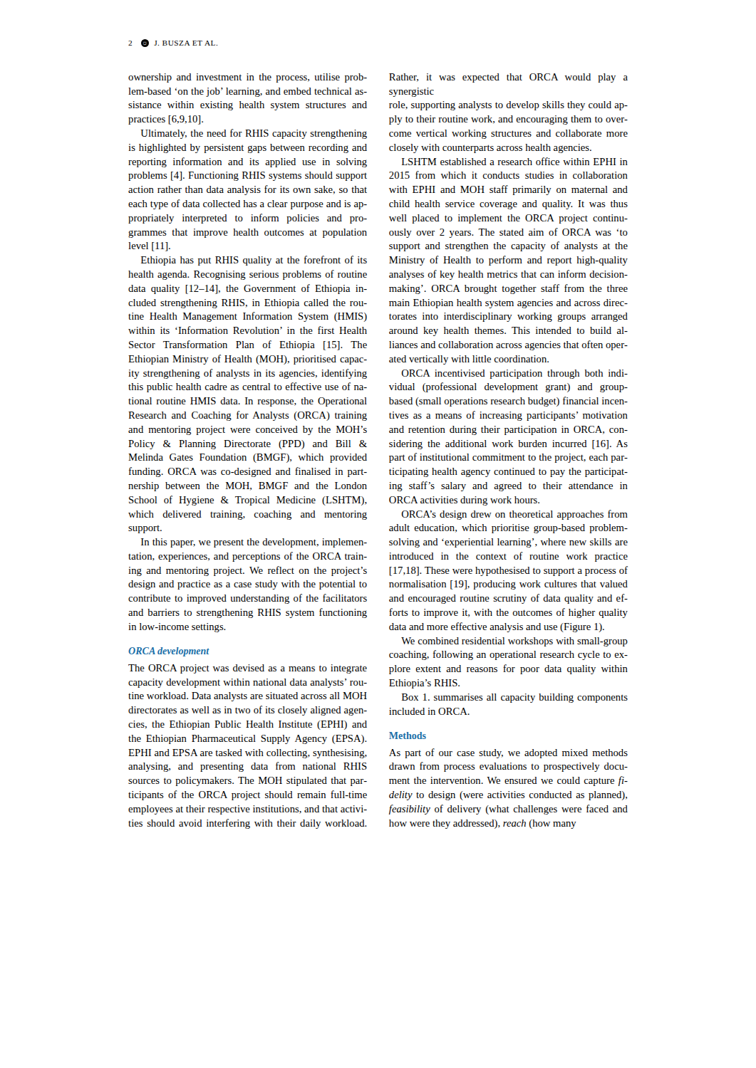2☼J. BUSZA ET AL.
ownership and investment in the process, utilise problem-based ‘on the job’ learning, and embed technical assistance within existing health system structures and practices [6,9,10].
Ultimately, the need for RHIS capacity strengthening is highlighted by persistent gaps between recording and reporting information and its applied use in solving problems [4]. Functioning RHIS systems should support action rather than data analysis for its own sake, so that each type of data collected has a clear purpose and is appropriately interpreted to inform policies and programmes that improve health outcomes at population level [11].
Ethiopia has put RHIS quality at the forefront of its health agenda. Recognising serious problems of routine data quality [12–14], the Government of Ethiopia included strengthening RHIS, in Ethiopia called the routine Health Management Information System (HMIS) within its ‘Information Revolution’ in the first Health Sector Transformation Plan of Ethiopia [15]. The Ethiopian Ministry of Health (MOH), prioritised capacity strengthening of analysts in its agencies, identifying this public health cadre as central to effective use of national routine HMIS data. In response, the Operational Research and Coaching for Analysts (ORCA) training and mentoring project were conceived by the MOH’s Policy & Planning Directorate (PPD) and Bill & Melinda Gates Foundation (BMGF), which provided funding. ORCA was co-designed and finalised in partnership between the MOH, BMGF and the London School of Hygiene & Tropical Medicine (LSHTM), which delivered training, coaching and mentoring support.
In this paper, we present the development, implementation, experiences, and perceptions of the ORCA training and mentoring project. We reflect on the project’s design and practice as a case study with the potential to contribute to improved understanding of the facilitators and barriers to strengthening RHIS system functioning in low-income settings.
ORCA development
The ORCA project was devised as a means to integrate capacity development within national data analysts’ routine workload. Data analysts are situated across all MOH directorates as well as in two of its closely aligned agencies, the Ethiopian Public Health Institute (EPHI) and the Ethiopian Pharmaceutical Supply Agency (EPSA). EPHI and EPSA are tasked with collecting, synthesising, analysing, and presenting data from national RHIS sources to policymakers. The MOH stipulated that participants of the ORCA project should remain full-time employees at their respective institutions, and that activities should avoid interfering with their daily workload. Rather, it was expected that ORCA would play a synergistic
role, supporting analysts to develop skills they could apply to their routine work, and encouraging them to overcome vertical working structures and collaborate more closely with counterparts across health agencies.
LSHTM established a research office within EPHI in 2015 from which it conducts studies in collaboration with EPHI and MOH staff primarily on maternal and child health service coverage and quality. It was thus well placed to implement the ORCA project continuously over 2 years. The stated aim of ORCA was ‘to support and strengthen the capacity of analysts at the Ministry of Health to perform and report high-quality analyses of key health metrics that can inform decision-making’. ORCA brought together staff from the three main Ethiopian health system agencies and across directorates into interdisciplinary working groups arranged around key health themes. This intended to build alliances and collaboration across agencies that often operated vertically with little coordination.
ORCA incentivised participation through both individual (professional development grant) and group-based (small operations research budget) financial incentives as a means of increasing participants’ motivation and retention during their participation in ORCA, considering the additional work burden incurred [16]. As part of institutional commitment to the project, each participating health agency continued to pay the participating staff’s salary and agreed to their attendance in ORCA activities during work hours.
ORCA’s design drew on theoretical approaches from adult education, which prioritise group-based problem-solving and ‘experiential learning’, where new skills are introduced in the context of routine work practice [17,18]. These were hypothesised to support a process of normalisation [19], producing work cultures that valued and encouraged routine scrutiny of data quality and efforts to improve it, with the outcomes of higher quality data and more effective analysis and use (Figure 1).
We combined residential workshops with small-group coaching, following an operational research cycle to explore extent and reasons for poor data quality within Ethiopia’s RHIS.
Box 1. summarises all capacity building components included in ORCA.
Methods
As part of our case study, we adopted mixed methods drawn from process evaluations to prospectively document the intervention. We ensured we could capture fidelity to design (were activities conducted as planned), feasibility of delivery (what challenges were faced and how were they addressed), reach (how many